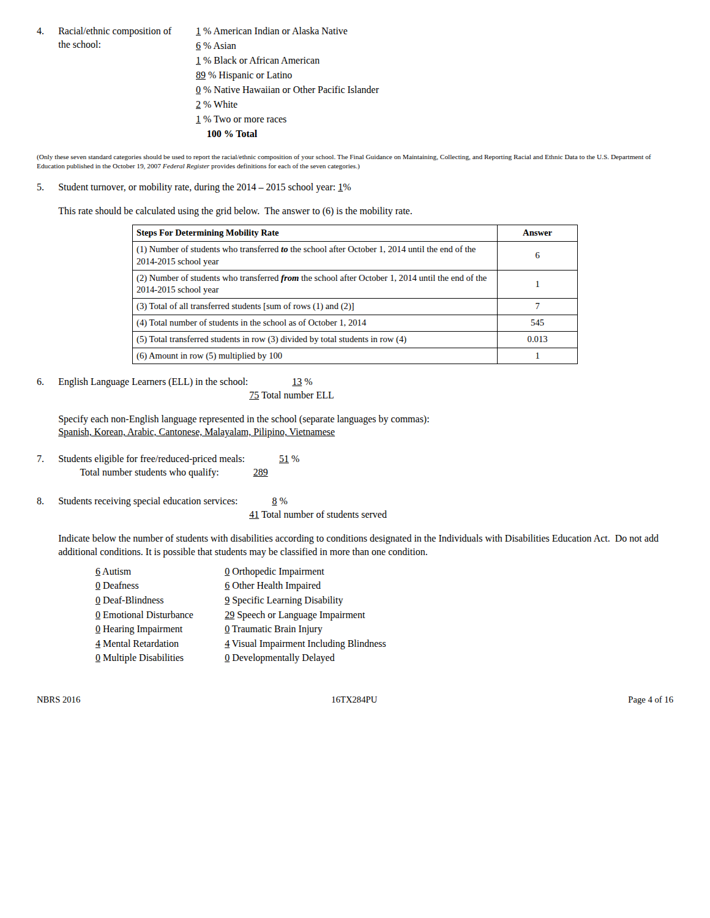4.
Racial/ethnic composition of
the school:
1 % American Indian or Alaska Native
6 % Asian
1 % Black or African American
89 % Hispanic or Latino
0 % Native Hawaiian or Other Pacific Islander
2 % White
1 % Two or more races
100 % Total
(Only these seven standard categories should be used to report the racial/ethnic composition of your school. The Final Guidance on Maintaining, Collecting, and Reporting Racial and Ethnic Data to the U.S. Department of Education published in the October 19, 2007 Federal Register provides definitions for each of the seven categories.)
5.
Student turnover, or mobility rate, during the 2014 – 2015 school year: 1%
This rate should be calculated using the grid below. The answer to (6) is the mobility rate.
| Steps For Determining Mobility Rate | Answer |
| --- | --- |
| (1) Number of students who transferred to the school after October 1, 2014 until the end of the 2014-2015 school year | 6 |
| (2) Number of students who transferred from the school after October 1, 2014 until the end of the 2014-2015 school year | 1 |
| (3) Total of all transferred students [sum of rows (1) and (2)] | 7 |
| (4) Total number of students in the school as of October 1, 2014 | 545 |
| (5) Total transferred students in row (3) divided by total students in row (4) | 0.013 |
| (6) Amount in row (5) multiplied by 100 | 1 |
6.
English Language Learners (ELL) in the school:
13 %
75 Total number ELL
Specify each non-English language represented in the school (separate languages by commas):
Spanish, Korean, Arabic, Cantonese, Malayalam, Pilipino, Vietnamese
7.
Students eligible for free/reduced-priced meals:
51 %
Total number students who qualify:
289
8.
Students receiving special education services:
8 %
41 Total number of students served
Indicate below the number of students with disabilities according to conditions designated in the Individuals with Disabilities Education Act. Do not add additional conditions. It is possible that students may be classified in more than one condition.
| 6 Autism | 0 Orthopedic Impairment |
| 0 Deafness | 6 Other Health Impaired |
| 0 Deaf-Blindness | 9 Specific Learning Disability |
| 0 Emotional Disturbance | 29 Speech or Language Impairment |
| 0 Hearing Impairment | 0 Traumatic Brain Injury |
| 4 Mental Retardation | 4 Visual Impairment Including Blindness |
| 0 Multiple Disabilities | 0 Developmentally Delayed |
NBRS 2016
16TX284PU
Page 4 of 16